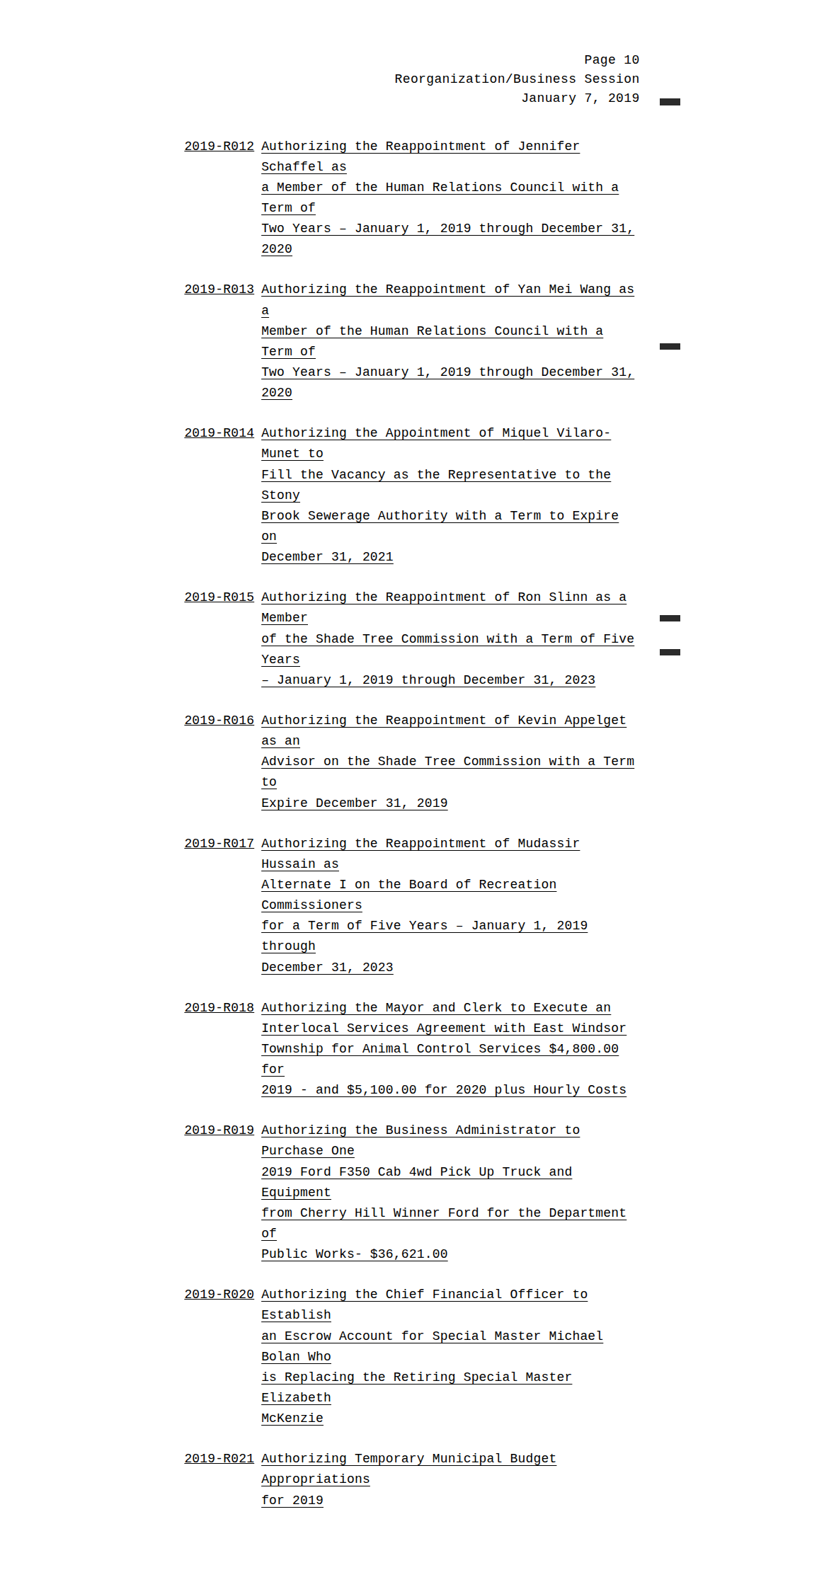Page 10
Reorganization/Business Session
January 7, 2019
2019-R012
Authorizing the Reappointment of Jennifer Schaffel as a Member of the Human Relations Council with a Term of Two Years – January 1, 2019 through December 31, 2020
2019-R013
Authorizing the Reappointment of Yan Mei Wang as a Member of the Human Relations Council with a Term of Two Years – January 1, 2019 through December 31, 2020
2019-R014
Authorizing the Appointment of Miquel Vilaro-Munet to Fill the Vacancy as the Representative to the Stony Brook Sewerage Authority with a Term to Expire on December 31, 2021
2019-R015
Authorizing the Reappointment of Ron Slinn as a Member of the Shade Tree Commission with a Term of Five Years – January 1, 2019 through December 31, 2023
2019-R016
Authorizing the Reappointment of Kevin Appelget as an Advisor on the Shade Tree Commission with a Term to Expire December 31, 2019
2019-R017
Authorizing the Reappointment of Mudassir Hussain as Alternate I on the Board of Recreation Commissioners for a Term of Five Years – January 1, 2019 through December 31, 2023
2019-R018
Authorizing the Mayor and Clerk to Execute an Interlocal Services Agreement with East Windsor Township for Animal Control Services $4,800.00 for 2019 - and $5,100.00 for 2020 plus Hourly Costs
2019-R019
Authorizing the Business Administrator to Purchase One 2019 Ford F350 Cab 4wd Pick Up Truck and Equipment from Cherry Hill Winner Ford for the Department of Public Works- $36,621.00
2019-R020
Authorizing the Chief Financial Officer to Establish an Escrow Account for Special Master Michael Bolan Who is Replacing the Retiring Special Master Elizabeth McKenzie
2019-R021
Authorizing Temporary Municipal Budget Appropriations for 2019